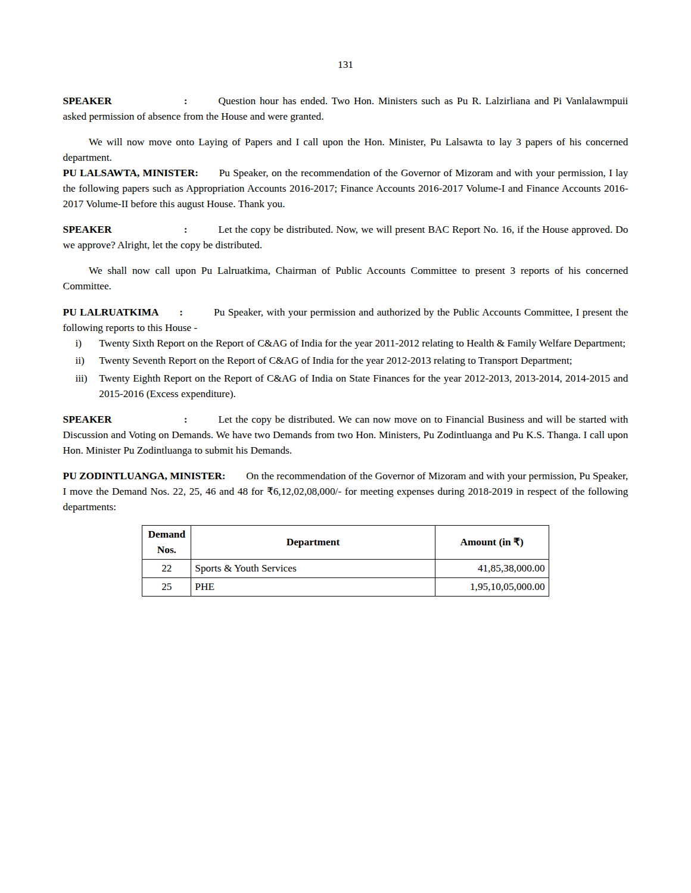131
SPEAKER       :   Question hour has ended. Two Hon. Ministers such as Pu R. Lalzirliana and Pi Vanlalawmpuii asked permission of absence from the House and were granted.
We will now move onto Laying of Papers and I call upon the Hon. Minister, Pu Lalsawta to lay 3 papers of his concerned department.
PU LALSAWTA, MINISTER:  Pu Speaker, on the recommendation of the Governor of Mizoram and with your permission, I lay the following papers such as Appropriation Accounts 2016-2017; Finance Accounts 2016-2017 Volume-I and Finance Accounts 2016-2017 Volume-II before this august House. Thank you.
SPEAKER       :   Let the copy be distributed. Now, we will present BAC Report No. 16, if the House approved. Do we approve? Alright, let the copy be distributed.
We shall now call upon Pu Lalruatkima, Chairman of Public Accounts Committee to present 3 reports of his concerned Committee.
PU LALRUATKIMA  :   Pu Speaker, with your permission and authorized by the Public Accounts Committee, I present the following reports to this House -
i) Twenty Sixth Report on the Report of C&AG of India for the year 2011-2012 relating to Health & Family Welfare Department;
ii) Twenty Seventh Report on the Report of C&AG of India for the year 2012-2013 relating to Transport Department;
iii) Twenty Eighth Report on the Report of C&AG of India on State Finances for the year 2012-2013, 2013-2014, 2014-2015 and 2015-2016 (Excess expenditure).
SPEAKER       :   Let the copy be distributed. We can now move on to Financial Business and will be started with Discussion and Voting on Demands. We have two Demands from two Hon. Ministers, Pu Zodintluanga and Pu K.S. Thanga. I call upon Hon. Minister Pu Zodintluanga to submit his Demands.
PU ZODINTLUANGA, MINISTER:  On the recommendation of the Governor of Mizoram and with your permission, Pu Speaker, I move the Demand Nos. 22, 25, 46 and 48 for ₹6,12,02,08,000/- for meeting expenses during 2018-2019 in respect of the following departments:
| Demand Nos. | Department | Amount (in ₹ ) |
| --- | --- | --- |
| 22 | Sports & Youth Services | 41,85,38,000.00 |
| 25 | PHE | 1,95,10,05,000.00 |